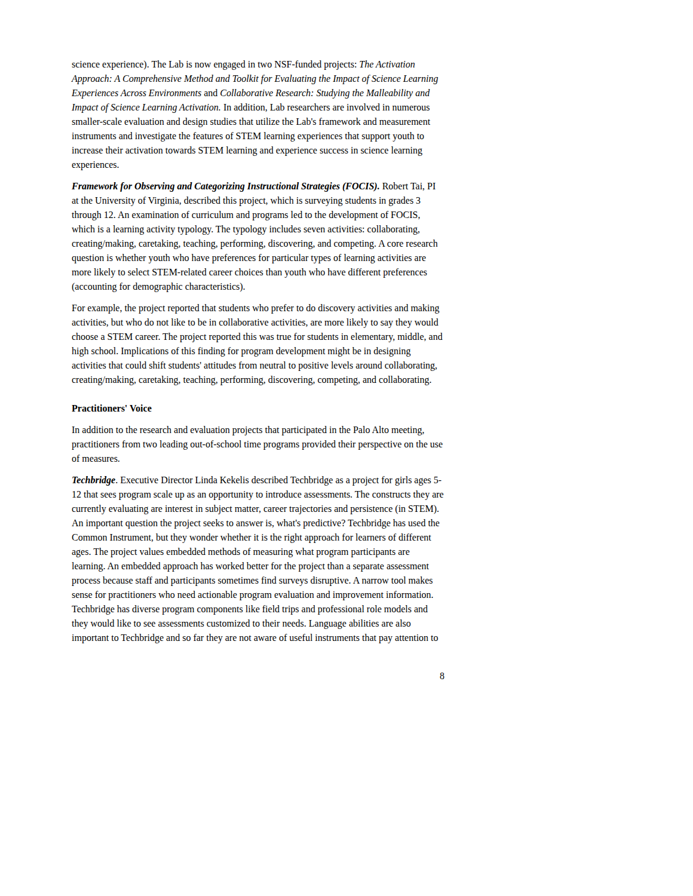science experience). The Lab is now engaged in two NSF-funded projects: The Activation Approach: A Comprehensive Method and Toolkit for Evaluating the Impact of Science Learning Experiences Across Environments and Collaborative Research: Studying the Malleability and Impact of Science Learning Activation. In addition, Lab researchers are involved in numerous smaller-scale evaluation and design studies that utilize the Lab's framework and measurement instruments and investigate the features of STEM learning experiences that support youth to increase their activation towards STEM learning and experience success in science learning experiences.
Framework for Observing and Categorizing Instructional Strategies (FOCIS). Robert Tai, PI at the University of Virginia, described this project, which is surveying students in grades 3 through 12. An examination of curriculum and programs led to the development of FOCIS, which is a learning activity typology. The typology includes seven activities: collaborating, creating/making, caretaking, teaching, performing, discovering, and competing. A core research question is whether youth who have preferences for particular types of learning activities are more likely to select STEM-related career choices than youth who have different preferences (accounting for demographic characteristics).
For example, the project reported that students who prefer to do discovery activities and making activities, but who do not like to be in collaborative activities, are more likely to say they would choose a STEM career. The project reported this was true for students in elementary, middle, and high school. Implications of this finding for program development might be in designing activities that could shift students' attitudes from neutral to positive levels around collaborating, creating/making, caretaking, teaching, performing, discovering, competing, and collaborating.
Practitioners' Voice
In addition to the research and evaluation projects that participated in the Palo Alto meeting, practitioners from two leading out-of-school time programs provided their perspective on the use of measures.
Techbridge. Executive Director Linda Kekelis described Techbridge as a project for girls ages 5-12 that sees program scale up as an opportunity to introduce assessments. The constructs they are currently evaluating are interest in subject matter, career trajectories and persistence (in STEM). An important question the project seeks to answer is, what's predictive? Techbridge has used the Common Instrument, but they wonder whether it is the right approach for learners of different ages. The project values embedded methods of measuring what program participants are learning. An embedded approach has worked better for the project than a separate assessment process because staff and participants sometimes find surveys disruptive. A narrow tool makes sense for practitioners who need actionable program evaluation and improvement information. Techbridge has diverse program components like field trips and professional role models and they would like to see assessments customized to their needs. Language abilities are also important to Techbridge and so far they are not aware of useful instruments that pay attention to
8